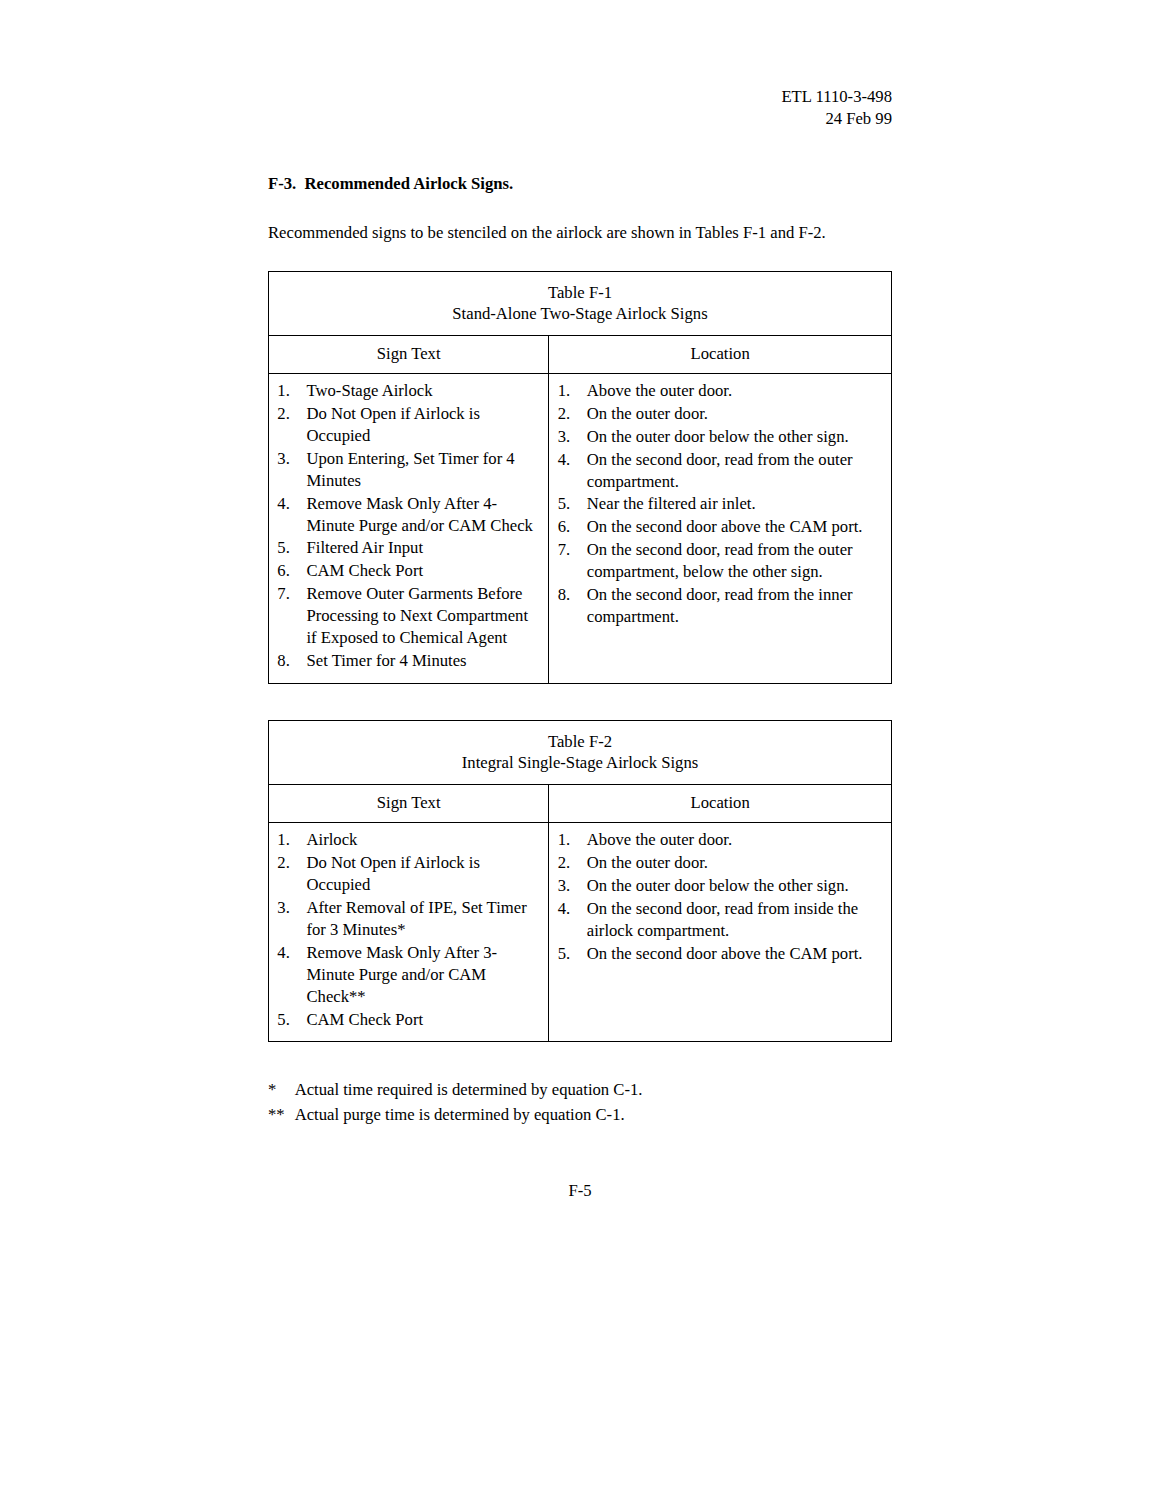ETL 1110-3-498
24 Feb 99
F-3. Recommended Airlock Signs.
Recommended signs to be stenciled on the airlock are shown in Tables F-1 and F-2.
Table F-1 Stand-Alone Two-Stage Airlock Signs
| Sign Text | Location |
| --- | --- |
| 1. Two-Stage Airlock 2. Do Not Open if Airlock is Occupied 3. Upon Entering, Set Timer for 4 Minutes 4. Remove Mask Only After 4-Minute Purge and/or CAM Check 5. Filtered Air Input 6. CAM Check Port 7. Remove Outer Garments Before Processing to Next Compartment if Exposed to Chemical Agent 8. Set Timer for 4 Minutes | 1. Above the outer door. 2. On the outer door. 3. On the outer door below the other sign. 4. On the second door, read from the outer compartment. 5. Near the filtered air inlet. 6. On the second door above the CAM port. 7. On the second door, read from the outer compartment, below the other sign. 8. On the second door, read from the inner compartment. |
Table F-2 Integral Single-Stage Airlock Signs
| Sign Text | Location |
| --- | --- |
| 1. Airlock 2. Do Not Open if Airlock is Occupied 3. After Removal of IPE, Set Timer for 3 Minutes* 4. Remove Mask Only After 3-Minute Purge and/or CAM Check** 5. CAM Check Port | 1. Above the outer door. 2. On the outer door. 3. On the outer door below the other sign. 4. On the second door, read from inside the airlock compartment. 5. On the second door above the CAM port. |
*Actual time required is determined by equation C-1.
**Actual purge time is determined by equation C-1.
F-5